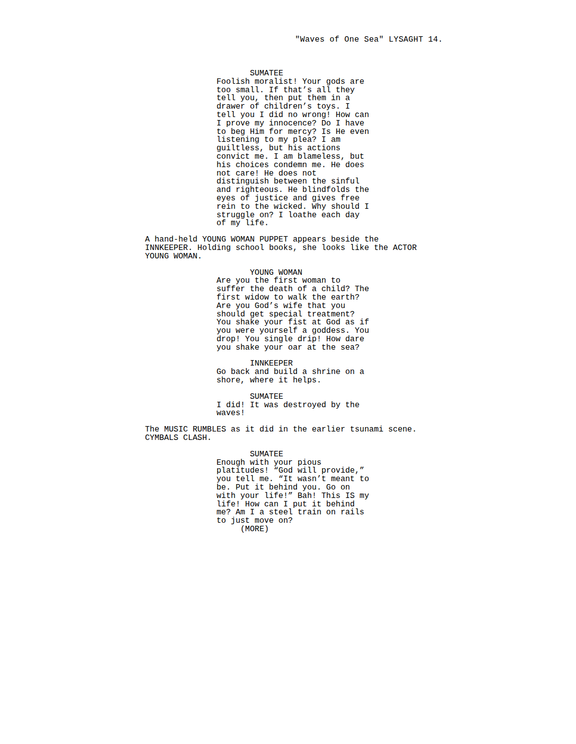"Waves of One Sea" LYSAGHT 14.
SUMATEE
Foolish moralist! Your gods are too small. If that’s all they tell you, then put them in a drawer of children’s toys. I tell you I did no wrong! How can I prove my innocence? Do I have to beg Him for mercy? Is He even listening to my plea? I am guiltless, but his actions convict me. I am blameless, but his choices condemn me. He does not care! He does not distinguish between the sinful and righteous. He blindfolds the eyes of justice and gives free rein to the wicked. Why should I struggle on? I loathe each day of my life.
A hand-held YOUNG WOMAN PUPPET appears beside the INNKEEPER. Holding school books, she looks like the ACTOR YOUNG WOMAN.
YOUNG WOMAN
Are you the first woman to suffer the death of a child? The first widow to walk the earth? Are you God’s wife that you should get special treatment? You shake your fist at God as if you were yourself a goddess. You drop! You single drip! How dare you shake your oar at the sea?
INNKEEPER
Go back and build a shrine on a shore, where it helps.
SUMATEE
I did! It was destroyed by the waves!
The MUSIC RUMBLES as it did in the earlier tsunami scene. CYMBALS CLASH.
SUMATEE
Enough with your pious platitudes! “God will provide,” you tell me. “It wasn’t meant to be. Put it behind you. Go on with your life!” Bah! This IS my life! How can I put it behind me? Am I a steel train on rails to just move on?
(MORE)